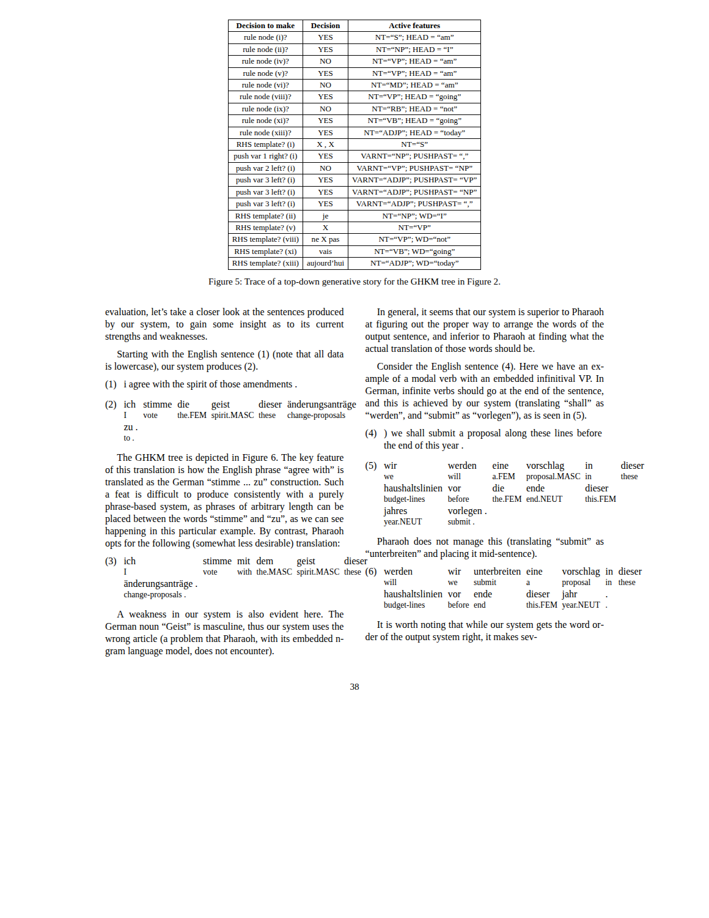| Decision to make | Decision | Active features |
| --- | --- | --- |
| rule node (i)? | YES | NT=“S”; HEAD = “am” |
| rule node (ii)? | YES | NT=“NP”; HEAD = “I” |
| rule node (iv)? | NO | NT=“VP”; HEAD = “am” |
| rule node (v)? | YES | NT=“VP”; HEAD = “am” |
| rule node (vi)? | NO | NT=“MD”; HEAD = “am” |
| rule node (viii)? | YES | NT=“VP”; HEAD = “going” |
| rule node (ix)? | NO | NT=“RB”; HEAD = “not” |
| rule node (xi)? | YES | NT=“VB”; HEAD = “going” |
| rule node (xiii)? | YES | NT=“ADJP”; HEAD = “today” |
| RHS template? (i) | X , X | NT=“S” |
| push var 1 right? (i) | YES | VARNT=“NP”; PUSHPAST= “,” |
| push var 2 left? (i) | NO | VARNT=“VP”; PUSHPAST= “NP” |
| push var 3 left? (i) | YES | VARNT=“ADJP”; PUSHPAST= “VP” |
| push var 3 left? (i) | YES | VARNT=“ADJP”; PUSHPAST= “NP” |
| push var 3 left? (i) | YES | VARNT=“ADJP”; PUSHPAST= “,” |
| RHS template? (ii) | je | NT=“NP”; WD=“I” |
| RHS template? (v) | X | NT=“VP” |
| RHS template? (viii) | ne X pas | NT=“VP”; WD=“not” |
| RHS template? (xi) | vais | NT=“VB”; WD=“going” |
| RHS template? (xiii) | aujourd’hui | NT=“ADJP”; WD=“today” |
Figure 5: Trace of a top-down generative story for the GHKM tree in Figure 2.
evaluation, let’s take a closer look at the sentences produced by our system, to gain some insight as to its current strengths and weaknesses.
Starting with the English sentence (1) (note that all data is lowercase), our system produces (2).
(1) i agree with the spirit of those amendments .
(2) ich stimme die geist dieser änderungsanträge Ivote the.FEM spirit.MASC these change-proposals zu . to .
The GHKM tree is depicted in Figure 6. The key feature of this translation is how the English phrase “agree with” is translated as the German “stimme ... zu” construction. Such a feat is difficult to produce consistently with a purely phrase-based system, as phrases of arbitrary length can be placed between the words “stimme” and “zu”, as we can see happening in this particular example. By contrast, Pharaoh opts for the following (somewhat less desirable) translation:
(3) ich stimme mit dem geist dieser Ivote with the.MASC spirit.MASC these änderungsanträge . change-proposals .
A weakness in our system is also evident here. The German noun “Geist” is masculine, thus our system uses the wrong article (a problem that Pharaoh, with its embedded n-gram language model, does not encounter).
In general, it seems that our system is superior to Pharaoh at figuring out the proper way to arrange the words of the output sentence, and inferior to Pharaoh at finding what the actual translation of those words should be.
Consider the English sentence (4). Here we have an example of a modal verb with an embedded infinitival VP. In German, infinite verbs should go at the end of the sentence, and this is achieved by our system (translating “shall” as “werden”, and “submit” as “vorlegen”), as is seen in (5).
(4)) we shall submit a proposal along these lines before the end of this year .
(5) wir werden eine vorschlag in dieser we will a.FEM proposal.MASC in these haushaltslinien vor die ende dieser budget-lines before the.FEM end.NEUT this.FEM jahres vorlegen . year.NEUT submit .
Pharaoh does not manage this (translating “submit” as “unterbreiten” and placing it mid-sentence).
(6) werden wir unterbreiten eine vorschlag in dieser will we submit aproposal in these haushaltslinien vor ende dieser jahr. budget-lines before end this.FEM year.NEUT.
It is worth noting that while our system gets the word order of the output system right, it makes sev-
38